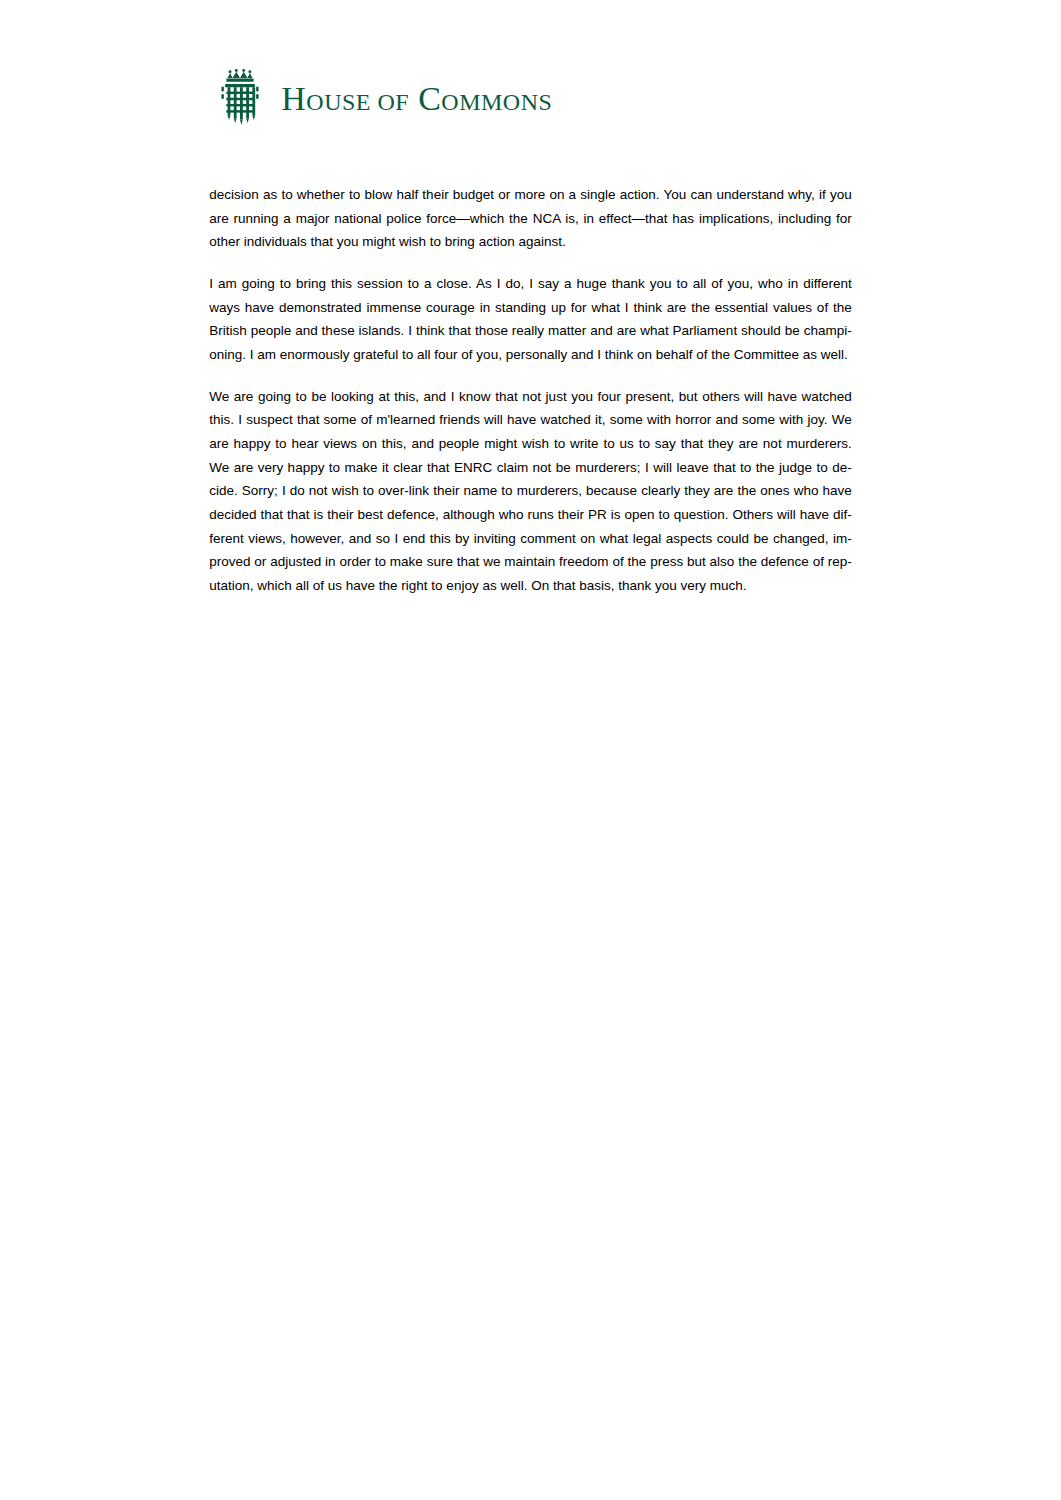HOUSE OF COMMONS
decision as to whether to blow half their budget or more on a single action. You can understand why, if you are running a major national police force—which the NCA is, in effect—that has implications, including for other individuals that you might wish to bring action against.
I am going to bring this session to a close. As I do, I say a huge thank you to all of you, who in different ways have demonstrated immense courage in standing up for what I think are the essential values of the British people and these islands. I think that those really matter and are what Parliament should be championing. I am enormously grateful to all four of you, personally and I think on behalf of the Committee as well.
We are going to be looking at this, and I know that not just you four present, but others will have watched this. I suspect that some of m'learned friends will have watched it, some with horror and some with joy. We are happy to hear views on this, and people might wish to write to us to say that they are not murderers. We are very happy to make it clear that ENRC claim not be murderers; I will leave that to the judge to decide. Sorry; I do not wish to over-link their name to murderers, because clearly they are the ones who have decided that that is their best defence, although who runs their PR is open to question. Others will have different views, however, and so I end this by inviting comment on what legal aspects could be changed, improved or adjusted in order to make sure that we maintain freedom of the press but also the defence of reputation, which all of us have the right to enjoy as well. On that basis, thank you very much.